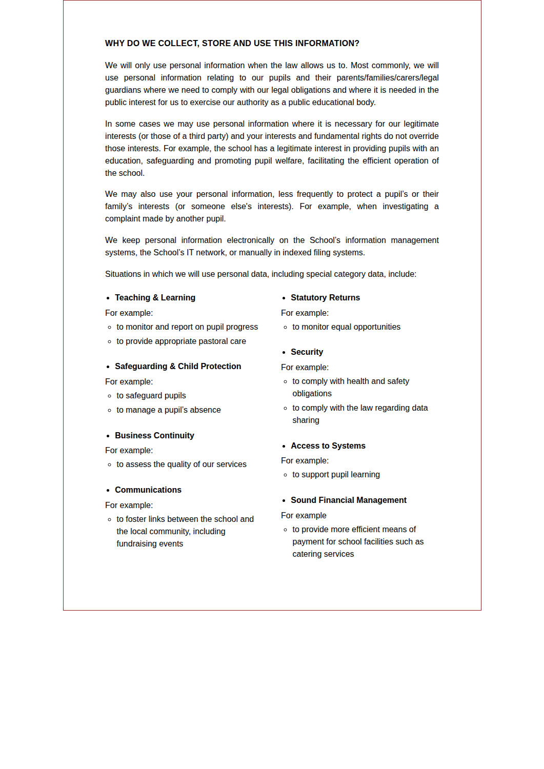WHY DO WE COLLECT, STORE AND USE THIS INFORMATION?
We will only use personal information when the law allows us to. Most commonly, we will use personal information relating to our pupils and their parents/families/carers/legal guardians where we need to comply with our legal obligations and where it is needed in the public interest for us to exercise our authority as a public educational body.
In some cases we may use personal information where it is necessary for our legitimate interests (or those of a third party) and your interests and fundamental rights do not override those interests. For example, the school has a legitimate interest in providing pupils with an education, safeguarding and promoting pupil welfare, facilitating the efficient operation of the school.
We may also use your personal information, less frequently to protect a pupil’s or their family’s interests (or someone else's interests). For example, when investigating a complaint made by another pupil.
We keep personal information electronically on the School’s information management systems, the School’s IT network, or manually in indexed filing systems.
Situations in which we will use personal data, including special category data, include:
Teaching & Learning
For example:
to monitor and report on pupil progress
to provide appropriate pastoral care
Safeguarding & Child Protection
For example:
to safeguard pupils
to manage a pupil’s absence
Business Continuity
For example:
to assess the quality of our services
Communications
For example:
to foster links between the school and the local community, including fundraising events
Statutory Returns
For example:
to monitor equal opportunities
Security
For example:
to comply with health and safety obligations
to comply with the law regarding data sharing
Access to Systems
For example:
to support pupil learning
Sound Financial Management
For example
to provide more efficient means of payment for school facilities such as catering services